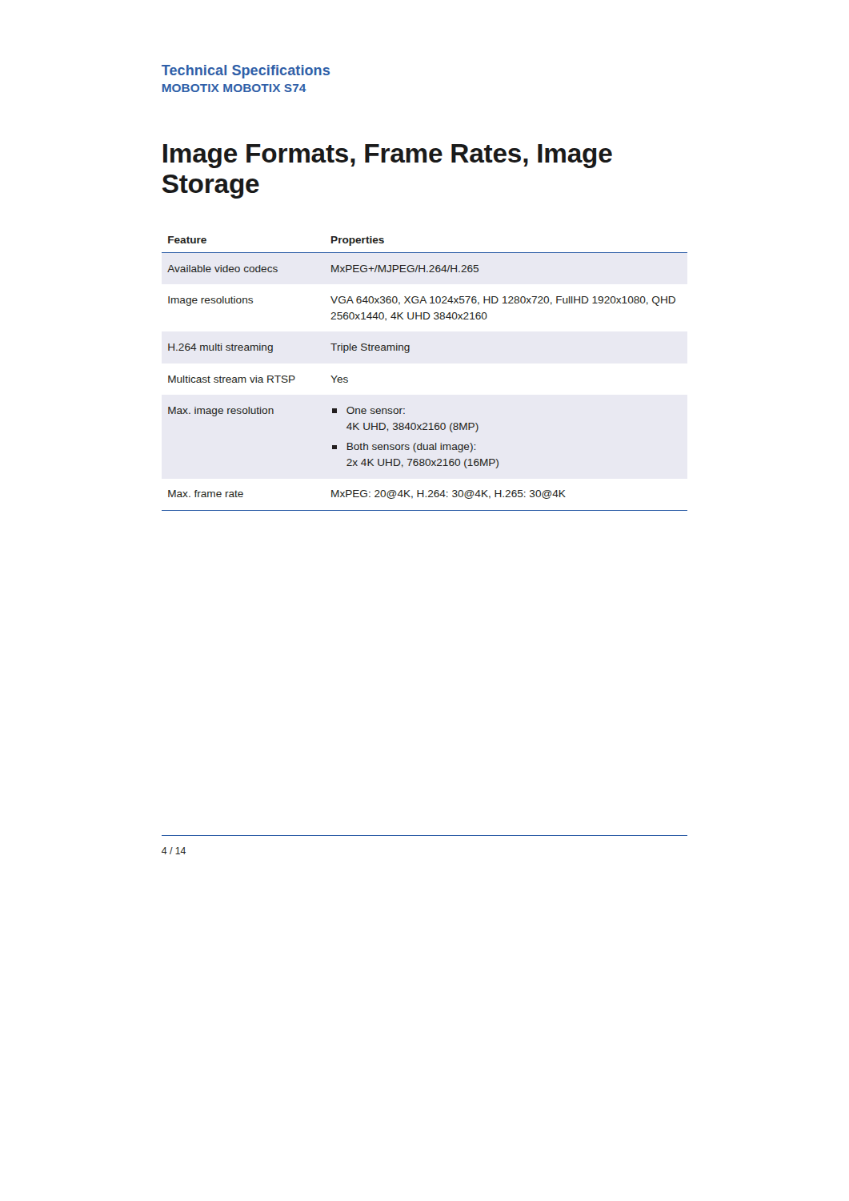Technical Specifications
MOBOTIX MOBOTIX S74
Image Formats, Frame Rates, Image Storage
| Feature | Properties |
| --- | --- |
| Available video codecs | MxPEG+/MJPEG/H.264/H.265 |
| Image resolutions | VGA 640x360, XGA 1024x576, HD 1280x720, FullHD 1920x1080, QHD 2560x1440, 4K UHD 3840x2160 |
| H.264 multi streaming | Triple Streaming |
| Multicast stream via RTSP | Yes |
| Max. image resolution | One sensor: 4K UHD, 3840x2160 (8MP) Both sensors (dual image): 2x 4K UHD, 7680x2160 (16MP) |
| Max. frame rate | MxPEG: 20@4K, H.264: 30@4K, H.265: 30@4K |
4 / 14